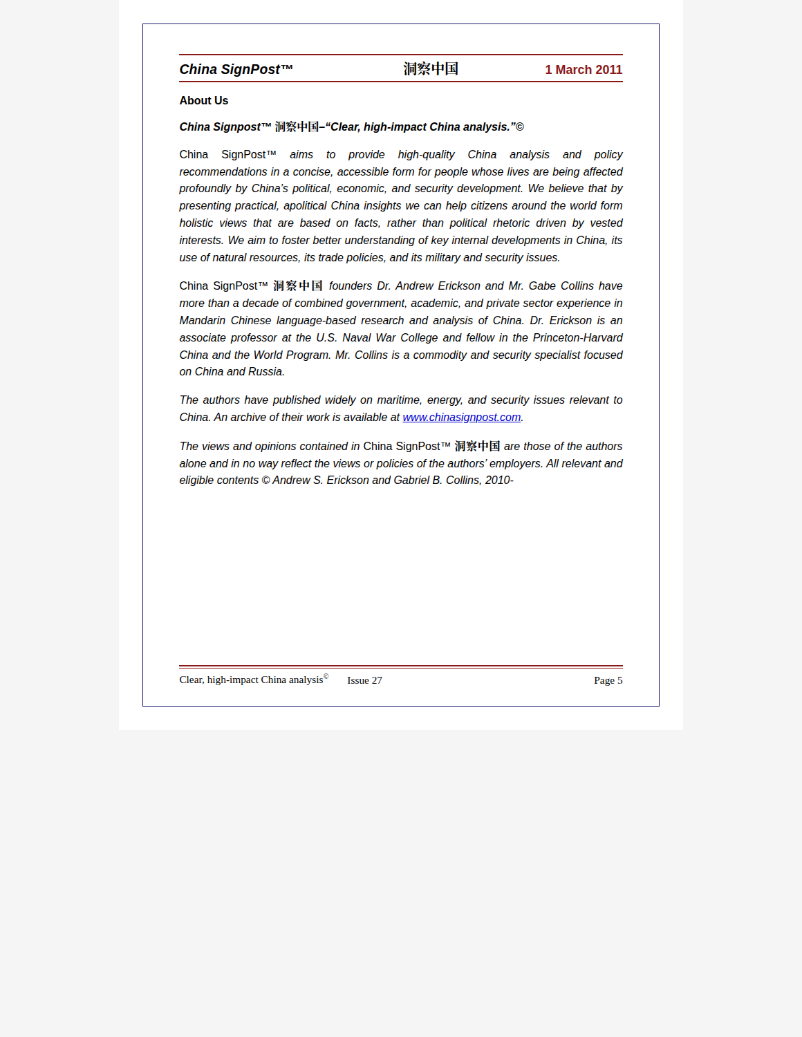China SignPost™
洞察中国
1 March 2011
About Us
China Signpost™ 洞察中国–“Clear, high-impact China analysis.”©
China SignPost™ aims to provide high-quality China analysis and policy recommendations in a concise, accessible form for people whose lives are being affected profoundly by China’s political, economic, and security development. We believe that by presenting practical, apolitical China insights we can help citizens around the world form holistic views that are based on facts, rather than political rhetoric driven by vested interests. We aim to foster better understanding of key internal developments in China, its use of natural resources, its trade policies, and its military and security issues.
China SignPost™ 洞察中国 founders Dr. Andrew Erickson and Mr. Gabe Collins have more than a decade of combined government, academic, and private sector experience in Mandarin Chinese language-based research and analysis of China. Dr. Erickson is an associate professor at the U.S. Naval War College and fellow in the Princeton-Harvard China and the World Program. Mr. Collins is a commodity and security specialist focused on China and Russia.
The authors have published widely on maritime, energy, and security issues relevant to China. An archive of their work is available at www.chinasignpost.com.
The views and opinions contained in China SignPost™ 洞察中国 are those of the authors alone and in no way reflect the views or policies of the authors’ employers. All relevant and eligible contents © Andrew S. Erickson and Gabriel B. Collins, 2010-
Clear, high-impact China analysis©Issue 27
Page 5